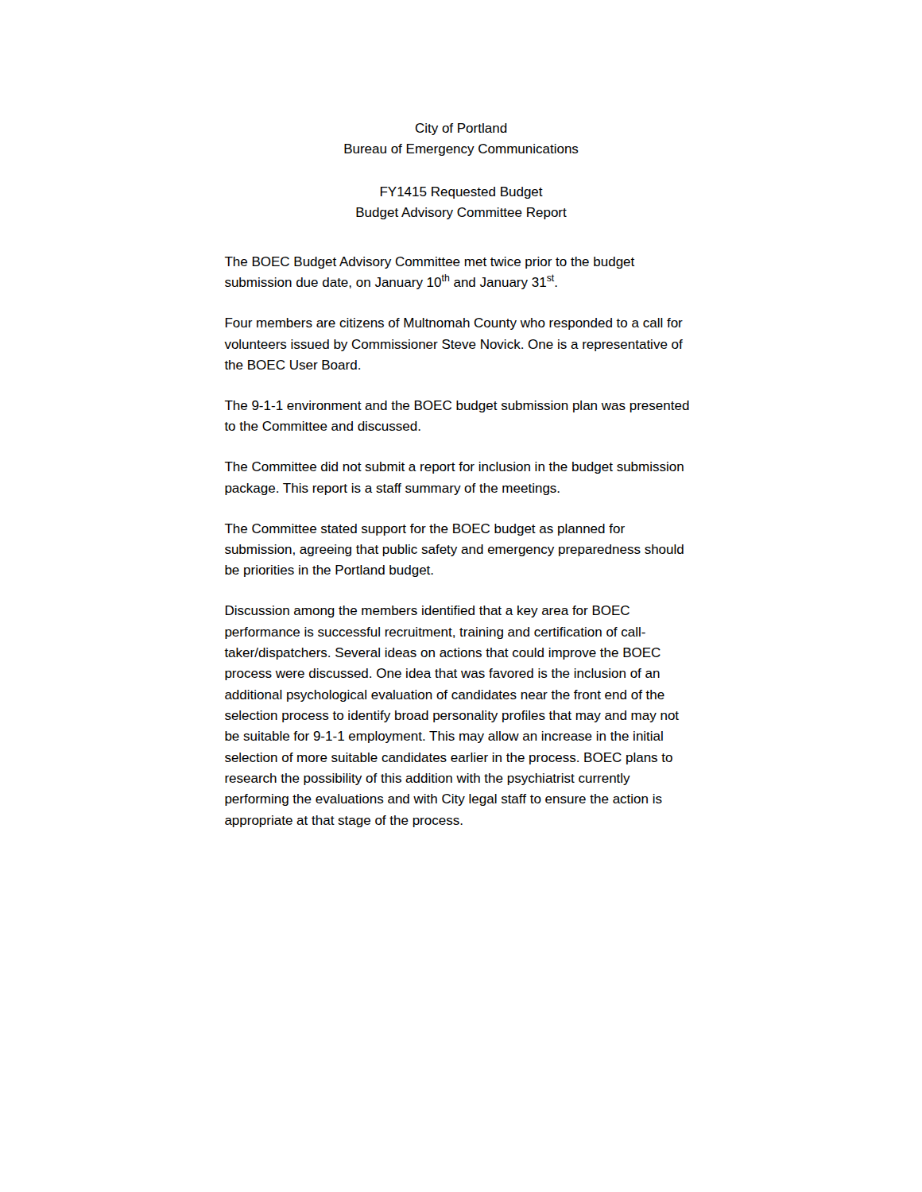City of Portland
Bureau of Emergency Communications
FY1415 Requested Budget
Budget Advisory Committee Report
The BOEC Budget Advisory Committee met twice prior to the budget submission due date, on January 10th and January 31st.
Four members are citizens of Multnomah County who responded to a call for volunteers issued by Commissioner Steve Novick. One is a representative of the BOEC User Board.
The 9-1-1 environment and the BOEC budget submission plan was presented to the Committee and discussed.
The Committee did not submit a report for inclusion in the budget submission package. This report is a staff summary of the meetings.
The Committee stated support for the BOEC budget as planned for submission, agreeing that public safety and emergency preparedness should be priorities in the Portland budget.
Discussion among the members identified that a key area for BOEC performance is successful recruitment, training and certification of call-taker/dispatchers. Several ideas on actions that could improve the BOEC process were discussed. One idea that was favored is the inclusion of an additional psychological evaluation of candidates near the front end of the selection process to identify broad personality profiles that may and may not be suitable for 9-1-1 employment. This may allow an increase in the initial selection of more suitable candidates earlier in the process. BOEC plans to research the possibility of this addition with the psychiatrist currently performing the evaluations and with City legal staff to ensure the action is appropriate at that stage of the process.